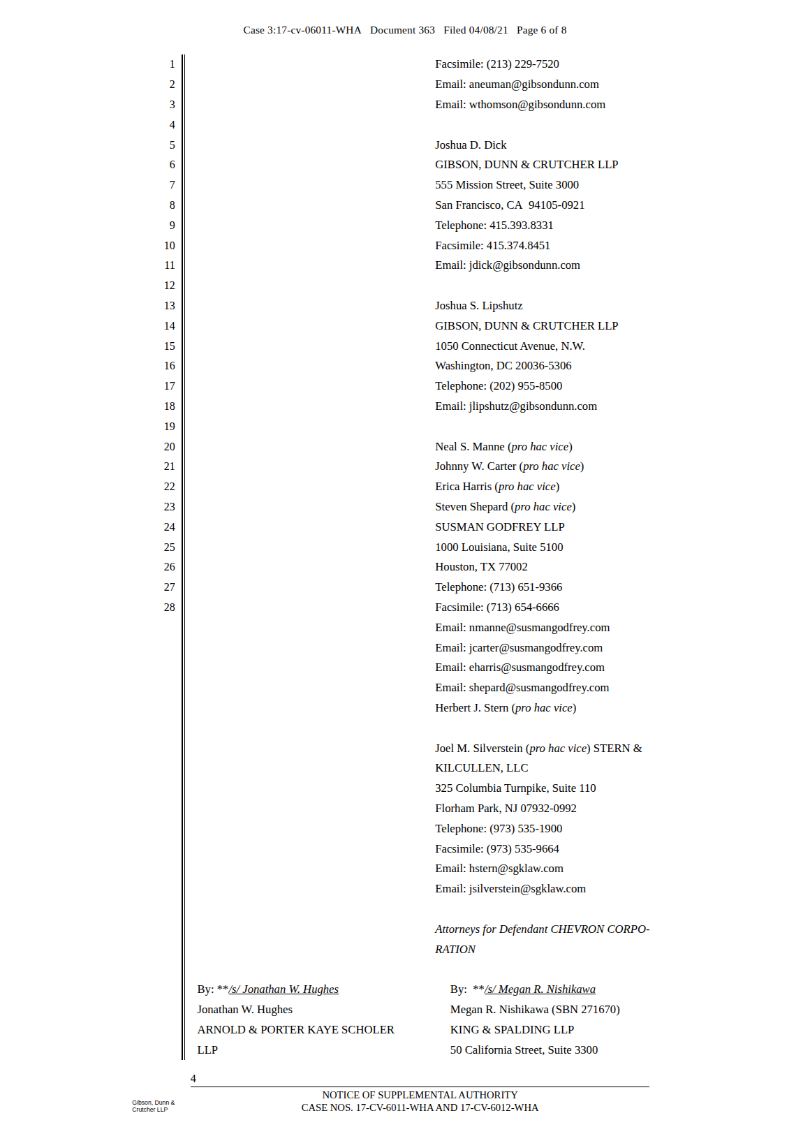Case 3:17-cv-06011-WHA Document 363 Filed 04/08/21 Page 6 of 8
1
2
3
4
5
6
7
8
9
10
11
12
13
14
15
16
17
18
19
20
21
22
23
24
25
26
27
28
Facsimile: (213) 229-7520
Email: aneuman@gibsondunn.com
Email: wthomson@gibsondunn.com
Joshua D. Dick
GIBSON, DUNN & CRUTCHER LLP
555 Mission Street, Suite 3000
San Francisco, CA 94105-0921
Telephone: 415.393.8331
Facsimile: 415.374.8451
Email: jdick@gibsondunn.com
Joshua S. Lipshutz
GIBSON, DUNN & CRUTCHER LLP
1050 Connecticut Avenue, N.W.
Washington, DC 20036-5306
Telephone: (202) 955-8500
Email: jlipshutz@gibsondunn.com
Neal S. Manne (pro hac vice)
Johnny W. Carter (pro hac vice)
Erica Harris (pro hac vice)
Steven Shepard (pro hac vice)
SUSMAN GODFREY LLP
1000 Louisiana, Suite 5100
Houston, TX 77002
Telephone: (713) 651-9366
Facsimile: (713) 654-6666
Email: nmanne@susmangodfrey.com
Email: jcarter@susmangodfrey.com
Email: eharris@susmangodfrey.com
Email: shepard@susmangodfrey.com
Herbert J. Stern (pro hac vice)
Joel M. Silverstein (pro hac vice) STERN &
KILCULLEN, LLC
325 Columbia Turnpike, Suite 110
Florham Park, NJ 07932-0992
Telephone: (973) 535-1900
Facsimile: (973) 535-9664
Email: hstern@sgklaw.com
Email: jsilverstein@sgklaw.com
Attorneys for Defendant CHEVRON CORPO-
RATION
| By: ** /s/ Jonathan W. Hughes Jonathan W. Hughes ARNOLD & PORTER KAYE SCHOLER LLP | By: ** /s/ Megan R. Nishikawa Megan R. Nishikawa (SBN 271670) KING & SPALDING LLP 50 California Street, Suite 3300 |
4
NOTICE OF SUPPLEMENTAL AUTHORITY
CASE NOS. 17-CV-6011-WHA AND 17-CV-6012-WHA
Gibson, Dunn &
Crutcher LLP